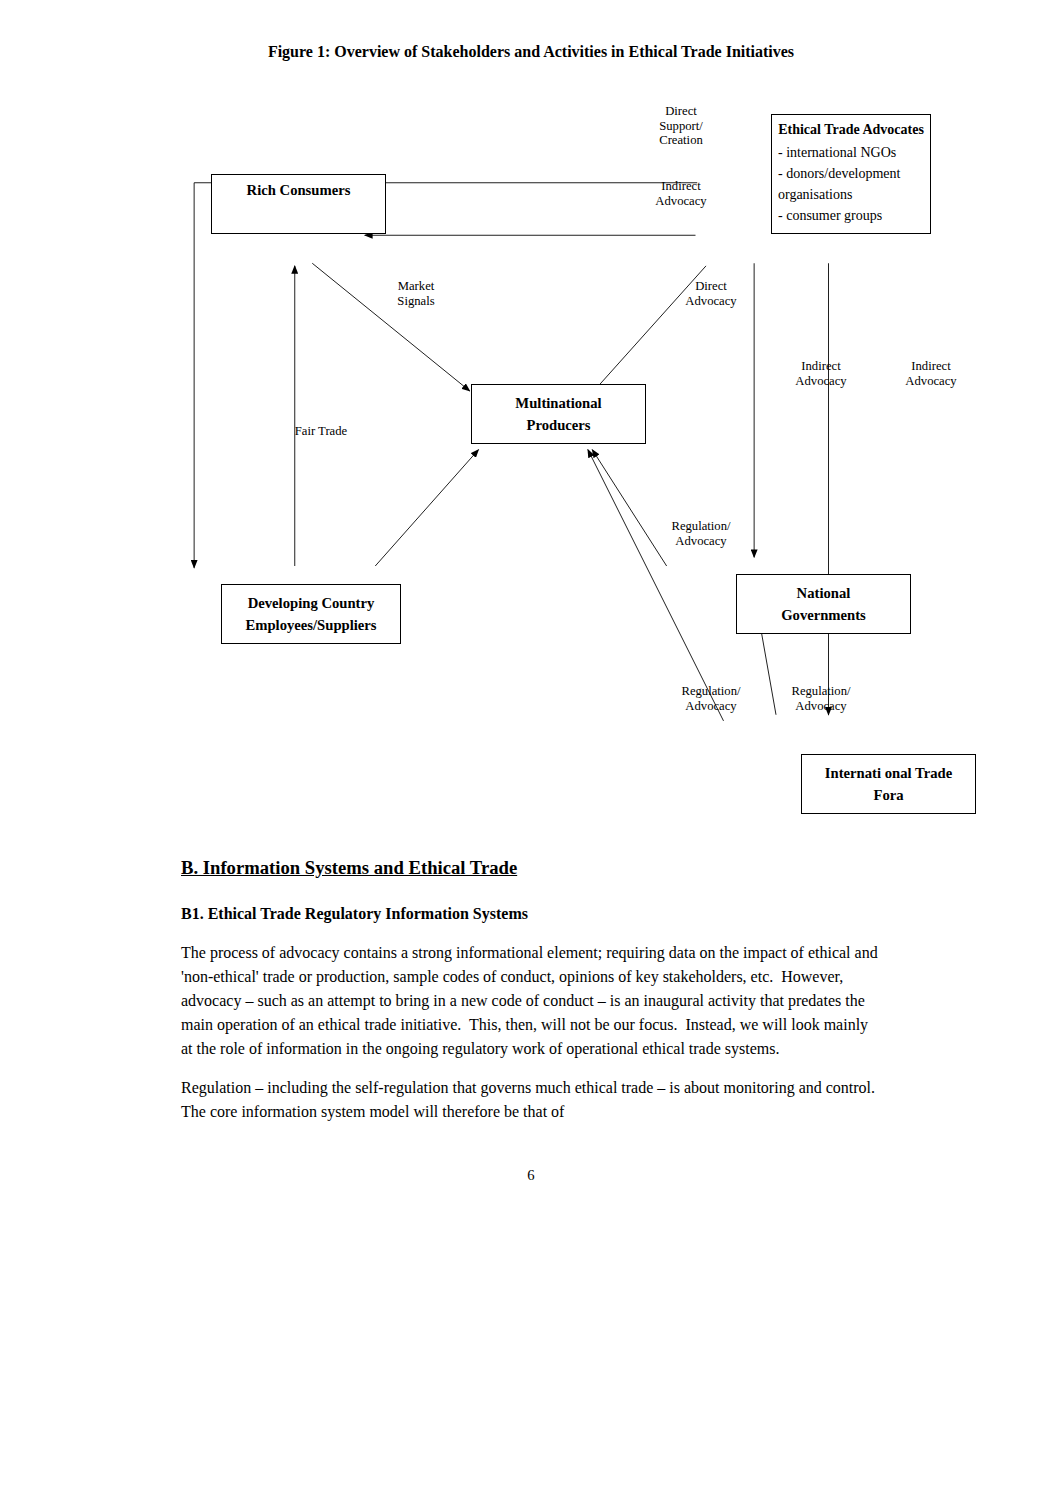Figure 1: Overview of Stakeholders and Activities in Ethical Trade Initiatives
Ethical Trade Advocates - international NGOs
- donors/development organisations
- consumer groups
Rich Consumers
Multinational
Producers
Developing Country
Employees/Suppliers
National
Governments
Internati onal Trade
Fora
Direct
Support/
Creation
Indirect
Advocacy
Market
Signals
Direct
Advocacy
Fair Trade
Indirect
Advocacy
Indirect
Advocacy
Regulation/
Advocacy
Regulation/
Advocacy
Regulation/
Advocacy
B. Information Systems and Ethical Trade
B1. Ethical Trade Regulatory Information Systems
The process of advocacy contains a strong informational element; requiring data on the impact of ethical and 'non-ethical' trade or production, sample codes of conduct, opinions of key stakeholders, etc. However, advocacy – such as an attempt to bring in a new code of conduct – is an inaugural activity that predates the main operation of an ethical trade initiative. This, then, will not be our focus. Instead, we will look mainly at the role of information in the ongoing regulatory work of operational ethical trade systems.
Regulation – including the self-regulation that governs much ethical trade – is about monitoring and control. The core information system model will therefore be that of
6